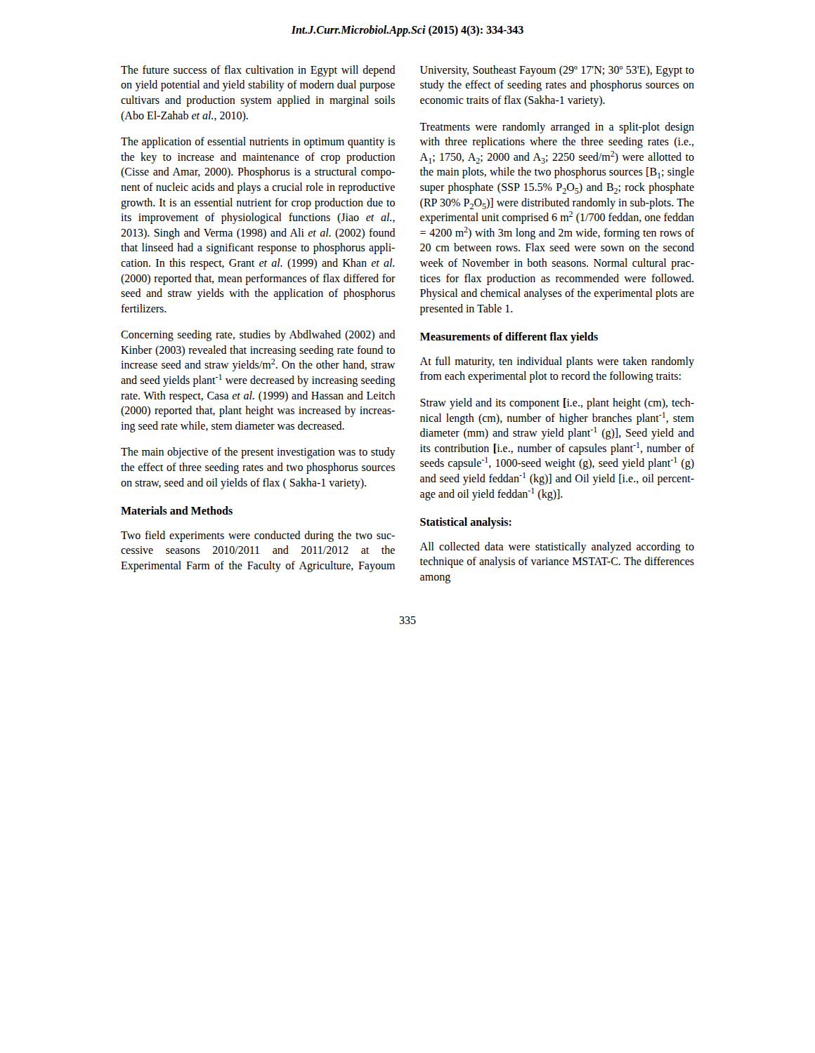Int.J.Curr.Microbiol.App.Sci (2015) 4(3): 334-343
The future success of flax cultivation in Egypt will depend on yield potential and yield stability of modern dual purpose cultivars and production system applied in marginal soils (Abo El-Zahab et al., 2010).
The application of essential nutrients in optimum quantity is the key to increase and maintenance of crop production (Cisse and Amar, 2000). Phosphorus is a structural component of nucleic acids and plays a crucial role in reproductive growth. It is an essential nutrient for crop production due to its improvement of physiological functions (Jiao et al., 2013). Singh and Verma (1998) and Ali et al. (2002) found that linseed had a significant response to phosphorus application. In this respect, Grant et al. (1999) and Khan et al. (2000) reported that, mean performances of flax differed for seed and straw yields with the application of phosphorus fertilizers.
Concerning seeding rate, studies by Abdlwahed (2002) and Kinber (2003) revealed that increasing seeding rate found to increase seed and straw yields/m2. On the other hand, straw and seed yields plant-1 were decreased by increasing seeding rate. With respect, Casa et al. (1999) and Hassan and Leitch (2000) reported that, plant height was increased by increasing seed rate while, stem diameter was decreased.
The main objective of the present investigation was to study the effect of three seeding rates and two phosphorus sources on straw, seed and oil yields of flax ( Sakha-1 variety).
Materials and Methods
Two field experiments were conducted during the two successive seasons 2010/2011 and 2011/2012 at the Experimental Farm of the Faculty of Agriculture, Fayoum University, Southeast Fayoum (29º 17'N; 30º 53'E), Egypt to study the effect of seeding rates and phosphorus sources on economic traits of flax (Sakha-1 variety).
Treatments were randomly arranged in a split-plot design with three replications where the three seeding rates (i.e., A1; 1750, A2; 2000 and A3; 2250 seed/m2) were allotted to the main plots, while the two phosphorus sources [B1; single super phosphate (SSP 15.5% P2O5) and B2; rock phosphate (RP 30% P2O5)] were distributed randomly in sub-plots. The experimental unit comprised 6 m2 (1/700 feddan, one feddan = 4200 m2) with 3m long and 2m wide, forming ten rows of 20 cm between rows. Flax seed were sown on the second week of November in both seasons. Normal cultural practices for flax production as recommended were followed. Physical and chemical analyses of the experimental plots are presented in Table 1.
Measurements of different flax yields
At full maturity, ten individual plants were taken randomly from each experimental plot to record the following traits:
Straw yield and its component [i.e., plant height (cm), technical length (cm), number of higher branches plant-1, stem diameter (mm) and straw yield plant-1 (g)], Seed yield and its contribution [i.e., number of capsules plant-1, number of seeds capsule-1, 1000-seed weight (g), seed yield plant-1 (g) and seed yield feddan-1 (kg)] and Oil yield [i.e., oil percentage and oil yield feddan-1 (kg)].
Statistical analysis:
All collected data were statistically analyzed according to technique of analysis of variance MSTAT-C. The differences among
335